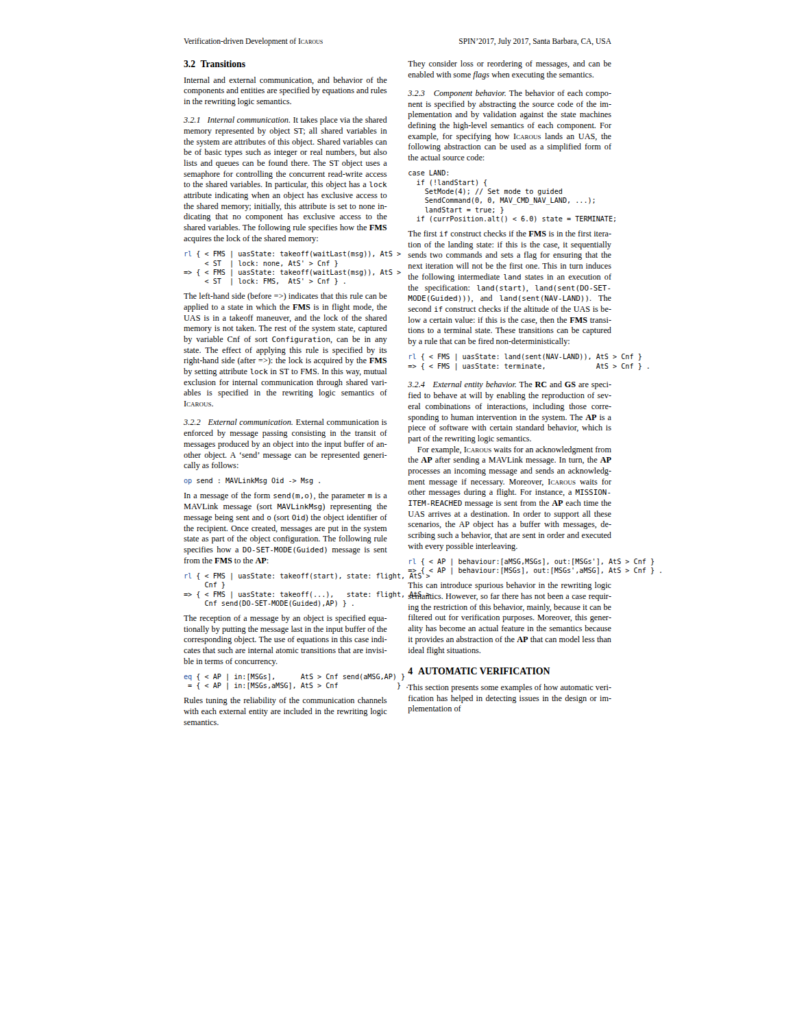Verification-driven Development of Icarous
SPIN’2017, July 2017, Santa Barbara, CA, USA
3.2 Transitions
Internal and external communication, and behavior of the components and entities are specified by equations and rules in the rewriting logic semantics.
3.2.1 Internal communication. It takes place via the shared memory represented by object ST; all shared variables in the system are attributes of this object. Shared variables can be of basic types such as integer or real numbers, but also lists and queues can be found there. The ST object uses a semaphore for controlling the concurrent read-write access to the shared variables. In particular, this object has a lock attribute indicating when an object has exclusive access to the shared memory; initially, this attribute is set to none indicating that no component has exclusive access to the shared variables. The following rule specifies how the FMS acquires the lock of the shared memory:
rl { < FMS | uasState: takeoff(waitLast(msg)), AtS > < ST | lock: none, AtS' > Cnf } => { < FMS | uasState: takeoff(waitLast(msg)), AtS > < ST | lock: FMS, AtS' > Cnf } .
The left-hand side (before =>) indicates that this rule can be applied to a state in which the FMS is in flight mode, the UAS is in a takeoff maneuver, and the lock of the shared memory is not taken. The rest of the system state, captured by variable Cnf of sort Configuration, can be in any state. The effect of applying this rule is specified by its right-hand side (after =>): the lock is acquired by the FMS by setting attribute lock in ST to FMS. In this way, mutual exclusion for internal communication through shared variables is specified in the rewriting logic semantics of Icarous.
3.2.2 External communication. External communication is enforced by message passing consisting in the transit of messages produced by an object into the input buffer of another object. A ‘send’ message can be represented generically as follows:
op send : MAVLinkMsg Oid -> Msg .
In a message of the form send(m,o), the parameter m is a MAVLink message (sort MAVLinkMsg) representing the message being sent and o (sort Oid) the object identifier of the recipient. Once created, messages are put in the system state as part of the object configuration. The following rule specifies how a DO-SET-MODE(Guided) message is sent from the FMS to the AP:
rl { < FMS | uasState: takeoff(start), state: flight, AtS > Cnf } => { < FMS | uasState: takeoff(...), state: flight, AtS > Cnf send(DO-SET-MODE(Guided),AP) } .
The reception of a message by an object is specified equationally by putting the message last in the input buffer of the corresponding object. The use of equations in this case indicates that such are internal atomic transitions that are invisible in terms of concurrency.
eq { < AP | in:[MSGs], AtS > Cnf send(aMSG,AP) } = { < AP | in:[MSGs,aMSG], AtS > Cnf } .
Rules tuning the reliability of the communication channels with each external entity are included in the rewriting logic semantics.
They consider loss or reordering of messages, and can be enabled with some flags when executing the semantics.
3.2.3 Component behavior. The behavior of each component is specified by abstracting the source code of the implementation and by validation against the state machines defining the high-level semantics of each component. For example, for specifying how Icarous lands an UAS, the following abstraction can be used as a simplified form of the actual source code:
case LAND: if (!landStart) { SetMode(4); // Set mode to guided SendCommand(0, 0, MAV_CMD_NAV_LAND, ...); landStart = true; } if (currPosition.alt() < 6.0) state = TERMINATE;
The first if construct checks if the FMS is in the first iteration of the landing state: if this is the case, it sequentially sends two commands and sets a flag for ensuring that the next iteration will not be the first one. This in turn induces the following intermediate land states in an execution of the specification: land(start), land(sent(DO-SET-MODE(Guided))), and land(sent(NAV-LAND)). The second if construct checks if the altitude of the UAS is below a certain value: if this is the case, then the FMS transitions to a terminal state. These transitions can be captured by a rule that can be fired non-deterministically:
rl { < FMS | uasState: land(sent(NAV-LAND)), AtS > Cnf } => { < FMS | uasState: terminate, AtS > Cnf } .
3.2.4 External entity behavior. The RC and GS are specified to behave at will by enabling the reproduction of several combinations of interactions, including those corresponding to human intervention in the system. The AP is a piece of software with certain standard behavior, which is part of the rewriting logic semantics.
For example, Icarous waits for an acknowledgment from the AP after sending a MAVLink message. In turn, the AP processes an incoming message and sends an acknowledgment message if necessary. Moreover, Icarous waits for other messages during a flight. For instance, a MISSION-ITEM-REACHED message is sent from the AP each time the UAS arrives at a destination. In order to support all these scenarios, the AP object has a buffer with messages, describing such a behavior, that are sent in order and executed with every possible interleaving.
rl { < AP | behaviour:[aMSG,MSGs], out:[MSGs'], AtS > Cnf } => { < AP | behaviour:[MSGs], out:[MSGs',aMSG], AtS > Cnf } .
This can introduce spurious behavior in the rewriting logic semantics. However, so far there has not been a case requiring the restriction of this behavior, mainly, because it can be filtered out for verification purposes. Moreover, this generality has become an actual feature in the semantics because it provides an abstraction of the AP that can model less than ideal flight situations.
4 AUTOMATIC VERIFICATION
This section presents some examples of how automatic verification has helped in detecting issues in the design or implementation of